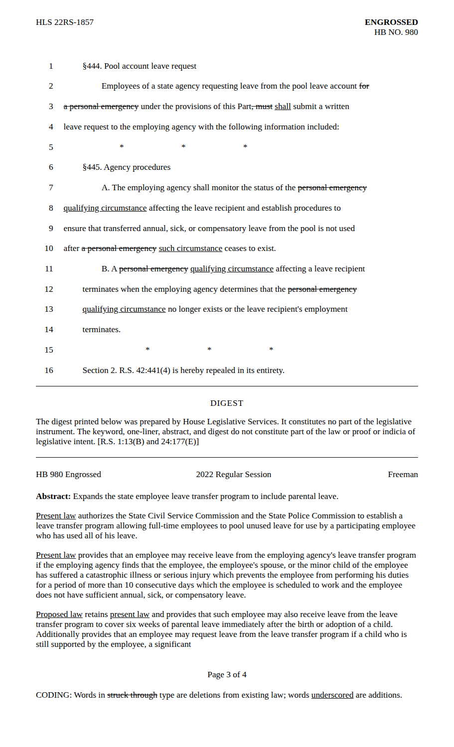HLS 22RS-1857
ENGROSSED
HB NO. 980
§444. Pool account leave request
Employees of a state agency requesting leave from the pool leave account for
a personal emergency under the provisions of this Part, must shall submit a written
leave request to the employing agency with the following information included:
* * *
§445. Agency procedures
A. The employing agency shall monitor the status of the personal emergency
qualifying circumstance affecting the leave recipient and establish procedures to
ensure that transferred annual, sick, or compensatory leave from the pool is not used
after a personal emergency such circumstance ceases to exist.
B. A personal emergency qualifying circumstance affecting a leave recipient
terminates when the employing agency determines that the personal emergency
qualifying circumstance no longer exists or the leave recipient's employment
terminates.
* * *
Section 2. R.S. 42:441(4) is hereby repealed in its entirety.
DIGEST
The digest printed below was prepared by House Legislative Services. It constitutes no part of the legislative instrument. The keyword, one-liner, abstract, and digest do not constitute part of the law or proof or indicia of legislative intent. [R.S. 1:13(B) and 24:177(E)]
HB 980 Engrossed
2022 Regular Session
Freeman
Abstract: Expands the state employee leave transfer program to include parental leave.
Present law authorizes the State Civil Service Commission and the State Police Commission to establish a leave transfer program allowing full-time employees to pool unused leave for use by a participating employee who has used all of his leave.
Present law provides that an employee may receive leave from the employing agency's leave transfer program if the employing agency finds that the employee, the employee's spouse, or the minor child of the employee has suffered a catastrophic illness or serious injury which prevents the employee from performing his duties for a period of more than 10 consecutive days which the employee is scheduled to work and the employee does not have sufficient annual, sick, or compensatory leave.
Proposed law retains present law and provides that such employee may also receive leave from the leave transfer program to cover six weeks of parental leave immediately after the birth or adoption of a child. Additionally provides that an employee may request leave from the leave transfer program if a child who is still supported by the employee, a significant
Page 3 of 4
CODING: Words in struck through type are deletions from existing law; words underscored are additions.